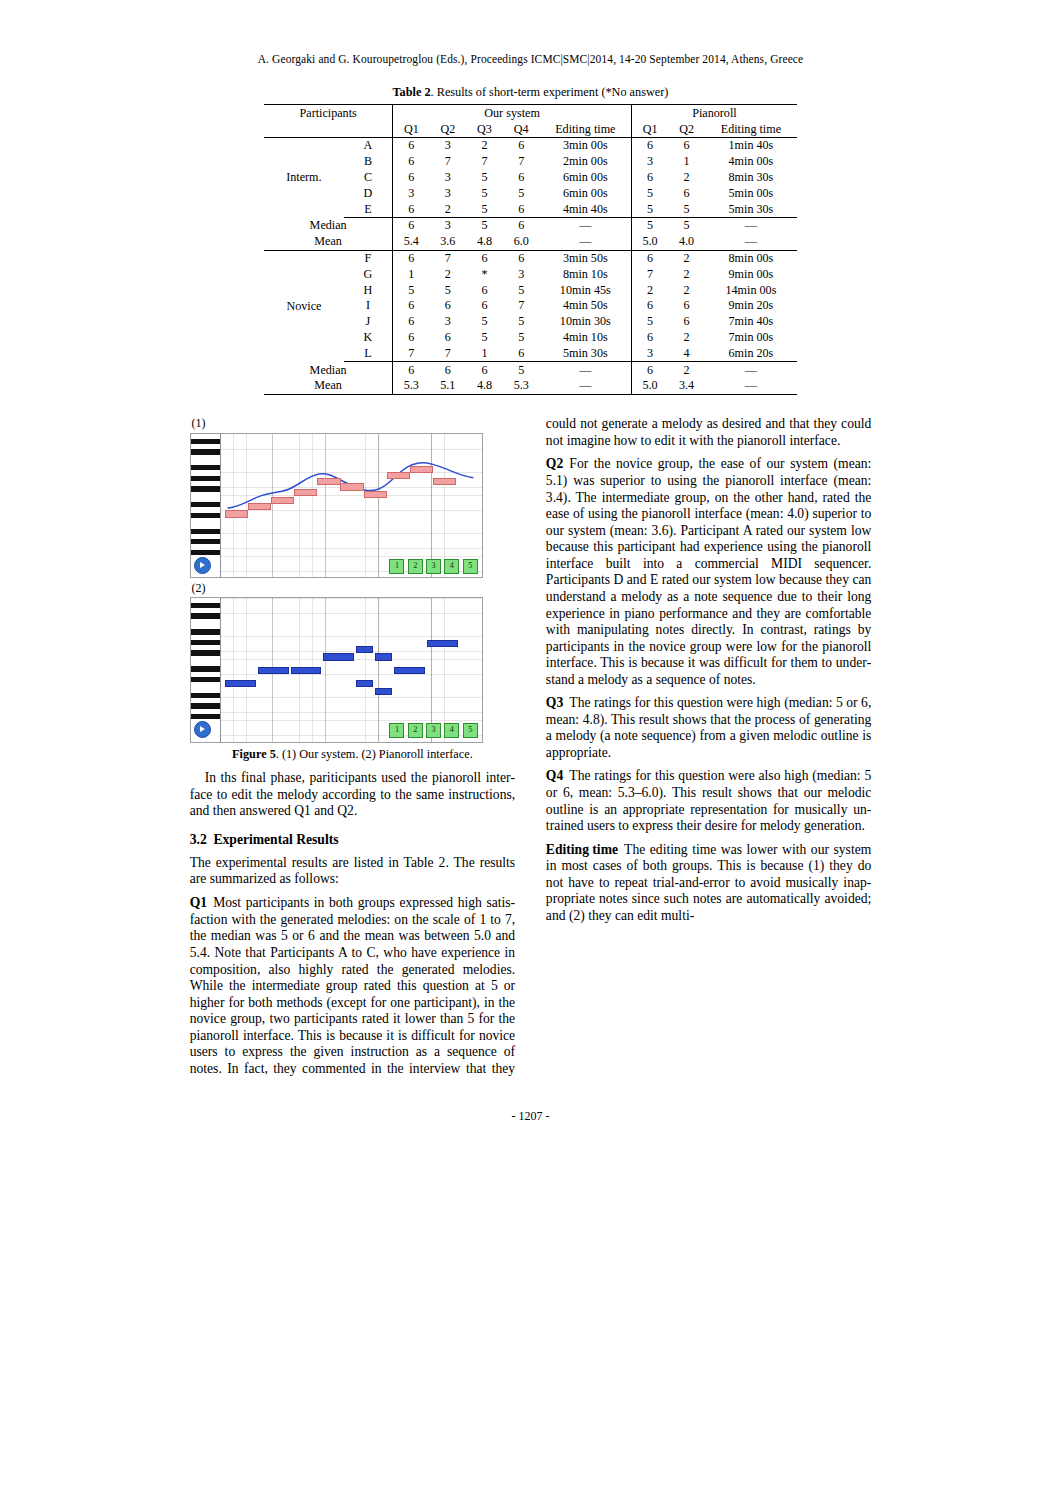A. Georgaki and G. Kouroupetroglou (Eds.), Proceedings ICMC|SMC|2014, 14-20 September 2014, Athens, Greece
Table 2. Results of short-term experiment (*No answer)
| Participants | Our system | Pianoroll |
| --- | --- | --- |
| | Q1 | Q2 | Q3 | Q4 | Editing time | Q1 | Q2 | Editing time |
| Interm. | A | 6 | 3 | 2 | 6 | 3min 00s | 6 | 6 | 1min 40s |
| B | 6 | 7 | 7 | 7 | 2min 00s | 3 | 1 | 4min 00s |
| C | 6 | 3 | 5 | 6 | 6min 00s | 6 | 2 | 8min 30s |
| D | 3 | 3 | 5 | 5 | 6min 00s | 5 | 6 | 5min 00s |
| E | 6 | 2 | 5 | 6 | 4min 40s | 5 | 5 | 5min 30s |
| Median | 6 | 3 | 5 | 6 | — | 5 | 5 | — |
| Mean | 5.4 | 3.6 | 4.8 | 6.0 | — | 5.0 | 4.0 | — |
| Novice | F | 6 | 7 | 6 | 6 | 3min 50s | 6 | 2 | 8min 00s |
| G | 1 | 2 | * | 3 | 8min 10s | 7 | 2 | 9min 00s |
| H | 5 | 5 | 6 | 5 | 10min 45s | 2 | 2 | 14min 00s |
| I | 6 | 6 | 6 | 7 | 4min 50s | 6 | 6 | 9min 20s |
| J | 6 | 3 | 5 | 5 | 10min 30s | 5 | 6 | 7min 40s |
| K | 6 | 6 | 5 | 5 | 4min 10s | 6 | 2 | 7min 00s |
| L | 7 | 7 | 1 | 6 | 5min 30s | 3 | 4 | 6min 20s |
| Median | 6 | 6 | 6 | 5 | — | 6 | 2 | — |
| Mean | 5.3 | 5.1 | 4.8 | 5.3 | — | 5.0 | 3.4 | — |
(1)
12345
(2)
12345
Figure 5. (1) Our system. (2) Pianoroll interface.
In ths final phase, pariticipants used the pianoroll interface to edit the melody according to the same instructions, and then answered Q1 and Q2.
3.2 Experimental Results
The experimental results are listed in Table 2. The results are summarized as follows:
Q1
Most participants in both groups expressed high satisfaction with the generated melodies: on the scale of 1 to 7, the median was 5 or 6 and the mean was between 5.0 and 5.4. Note that Participants A to C, who have experience in composition, also highly rated the generated melodies. While the intermediate group rated this question at 5 or higher for both methods (except for one participant), in the novice group, two participants rated it lower than 5 for the pianoroll interface. This is because it is difficult for novice users to express the given instruction as a sequence of notes. In fact, they commented in the interview that they could not generate a melody as desired and that they could not imagine how to edit it with the pianoroll interface.
Q2
For the novice group, the ease of our system (mean: 5.1) was superior to using the pianoroll interface (mean: 3.4). The intermediate group, on the other hand, rated the ease of using the pianoroll interface (mean: 4.0) superior to our system (mean: 3.6). Participant A rated our system low because this participant had experience using the pianoroll interface built into a commercial MIDI sequencer. Participants D and E rated our system low because they can understand a melody as a note sequence due to their long experience in piano performance and they are comfortable with manipulating notes directly. In contrast, ratings by participants in the novice group were low for the pianoroll interface. This is because it was difficult for them to understand a melody as a sequence of notes.
Q3
The ratings for this question were high (median: 5 or 6, mean: 4.8). This result shows that the process of generating a melody (a note sequence) from a given melodic outline is appropriate.
Q4
The ratings for this question were also high (median: 5 or 6, mean: 5.3–6.0). This result shows that our melodic outline is an appropriate representation for musically untrained users to express their desire for melody generation.
Editing time
The editing time was lower with our system in most cases of both groups. This is because (1) they do not have to repeat trial-and-error to avoid musically inappropriate notes since such notes are automatically avoided; and (2) they can edit multi-
- 1207 -